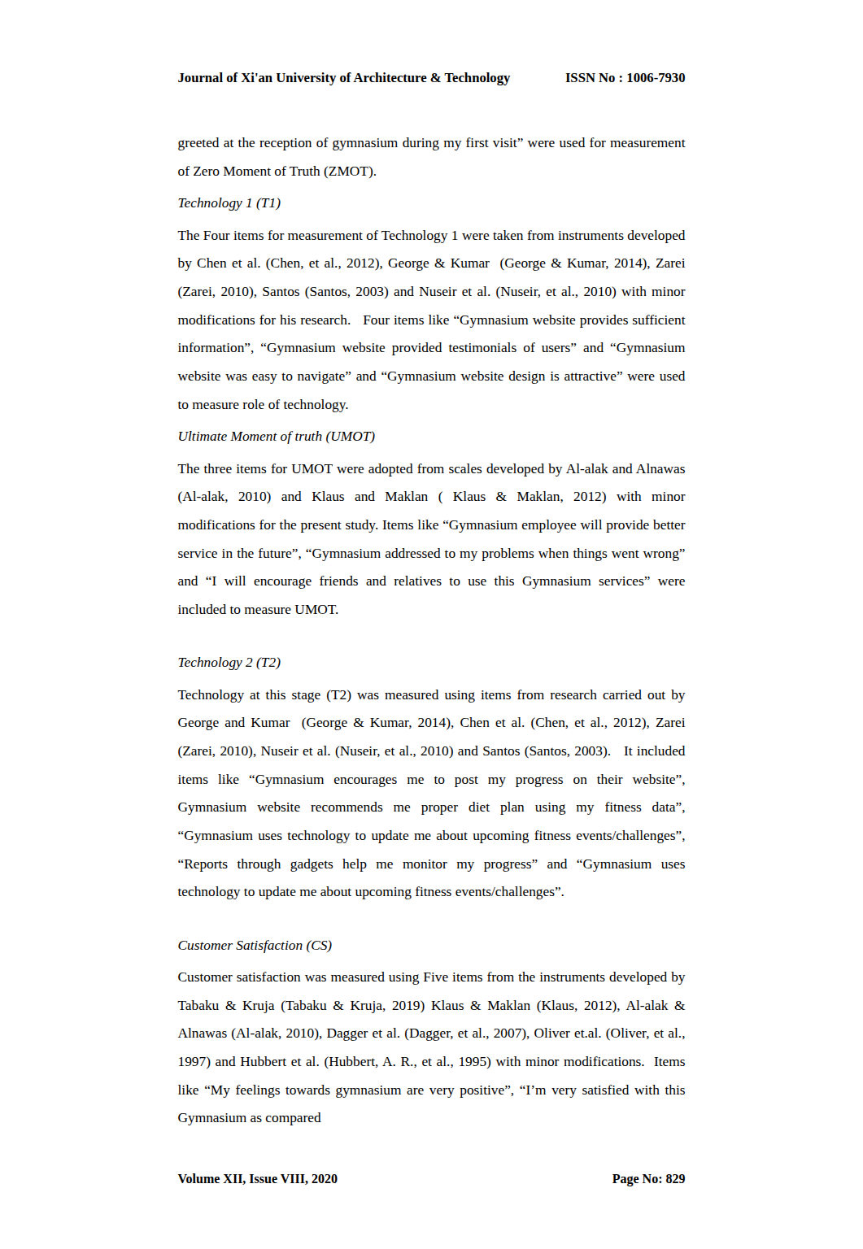Journal of Xi'an University of Architecture & Technology
ISSN No : 1006-7930
greeted at the reception of gymnasium during my first visit” were used for measurement of Zero Moment of Truth (ZMOT).
Technology 1 (T1)
The Four items for measurement of Technology 1 were taken from instruments developed by Chen et al. (Chen, et al., 2012), George & Kumar (George & Kumar, 2014), Zarei (Zarei, 2010), Santos (Santos, 2003) and Nuseir et al. (Nuseir, et al., 2010) with minor modifications for his research. Four items like “Gymnasium website provides sufficient information”, “Gymnasium website provided testimonials of users” and “Gymnasium website was easy to navigate” and “Gymnasium website design is attractive” were used to measure role of technology.
Ultimate Moment of truth (UMOT)
The three items for UMOT were adopted from scales developed by Al-alak and Alnawas (Al-alak, 2010) and Klaus and Maklan ( Klaus & Maklan, 2012) with minor modifications for the present study. Items like “Gymnasium employee will provide better service in the future”, “Gymnasium addressed to my problems when things went wrong” and “I will encourage friends and relatives to use this Gymnasium services” were included to measure UMOT.
Technology 2 (T2)
Technology at this stage (T2) was measured using items from research carried out by George and Kumar (George & Kumar, 2014), Chen et al. (Chen, et al., 2012), Zarei (Zarei, 2010), Nuseir et al. (Nuseir, et al., 2010) and Santos (Santos, 2003). It included items like “Gymnasium encourages me to post my progress on their website”, Gymnasium website recommends me proper diet plan using my fitness data”, “Gymnasium uses technology to update me about upcoming fitness events/challenges”, “Reports through gadgets help me monitor my progress” and “Gymnasium uses technology to update me about upcoming fitness events/challenges”.
Customer Satisfaction (CS)
Customer satisfaction was measured using Five items from the instruments developed by Tabaku & Kruja (Tabaku & Kruja, 2019) Klaus & Maklan (Klaus, 2012), Al-alak & Alnawas (Al-alak, 2010), Dagger et al. (Dagger, et al., 2007), Oliver et.al. (Oliver, et al., 1997) and Hubbert et al. (Hubbert, A. R., et al., 1995) with minor modifications. Items like “My feelings towards gymnasium are very positive”, “I’m very satisfied with this Gymnasium as compared
Volume XII, Issue VIII, 2020
Page No: 829